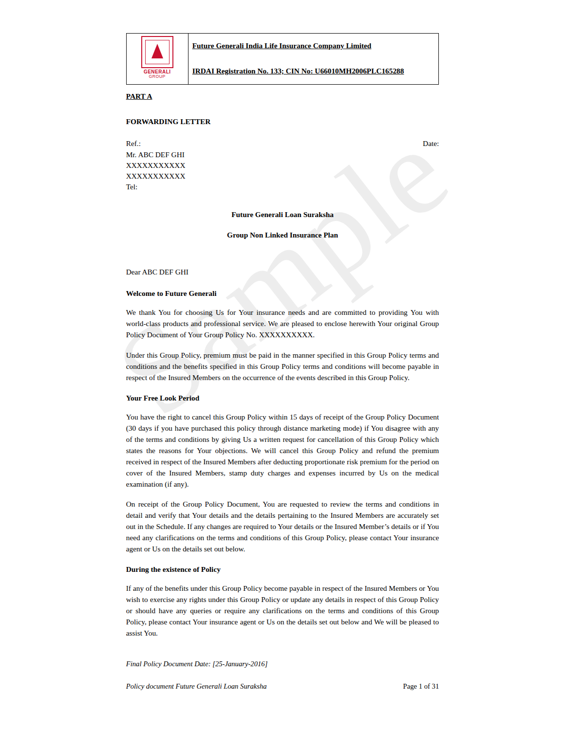Sample
| GENERALI GROUP | Future Generali India Life Insurance Company Limited |
| IRDAI Registration No. 133; CIN No: U66010MH2006PLC165288 |
PART A
FORWARDING LETTER
Ref.: Date:
Mr. ABC DEF GHI
XXXXXXXXXXX
XXXXXXXXXXX
Tel:
Future Generali Loan Suraksha
Group Non Linked Insurance Plan
Dear ABC DEF GHI
Welcome to Future Generali
We thank You for choosing Us for Your insurance needs and are committed to providing You with world-class products and professional service. We are pleased to enclose herewith Your original Group Policy Document of Your Group Policy No. XXXXXXXXXX.
Under this Group Policy, premium must be paid in the manner specified in this Group Policy terms and conditions and the benefits specified in this Group Policy terms and conditions will become payable in respect of the Insured Members on the occurrence of the events described in this Group Policy.
Your Free Look Period
You have the right to cancel this Group Policy within 15 days of receipt of the Group Policy Document (30 days if you have purchased this policy through distance marketing mode) if You disagree with any of the terms and conditions by giving Us a written request for cancellation of this Group Policy which states the reasons for Your objections. We will cancel this Group Policy and refund the premium received in respect of the Insured Members after deducting proportionate risk premium for the period on cover of the Insured Members, stamp duty charges and expenses incurred by Us on the medical examination (if any).
On receipt of the Group Policy Document, You are requested to review the terms and conditions in detail and verify that Your details and the details pertaining to the Insured Members are accurately set out in the Schedule. If any changes are required to Your details or the Insured Member’s details or if You need any clarifications on the terms and conditions of this Group Policy, please contact Your insurance agent or Us on the details set out below.
During the existence of Policy
If any of the benefits under this Group Policy become payable in respect of the Insured Members or You wish to exercise any rights under this Group Policy or update any details in respect of this Group Policy or should have any queries or require any clarifications on the terms and conditions of this Group Policy, please contact Your insurance agent or Us on the details set out below and We will be pleased to assist You.
Final Policy Document Date: [25-January-2016]
Policy document Future Generali Loan Suraksha Page 1 of 31